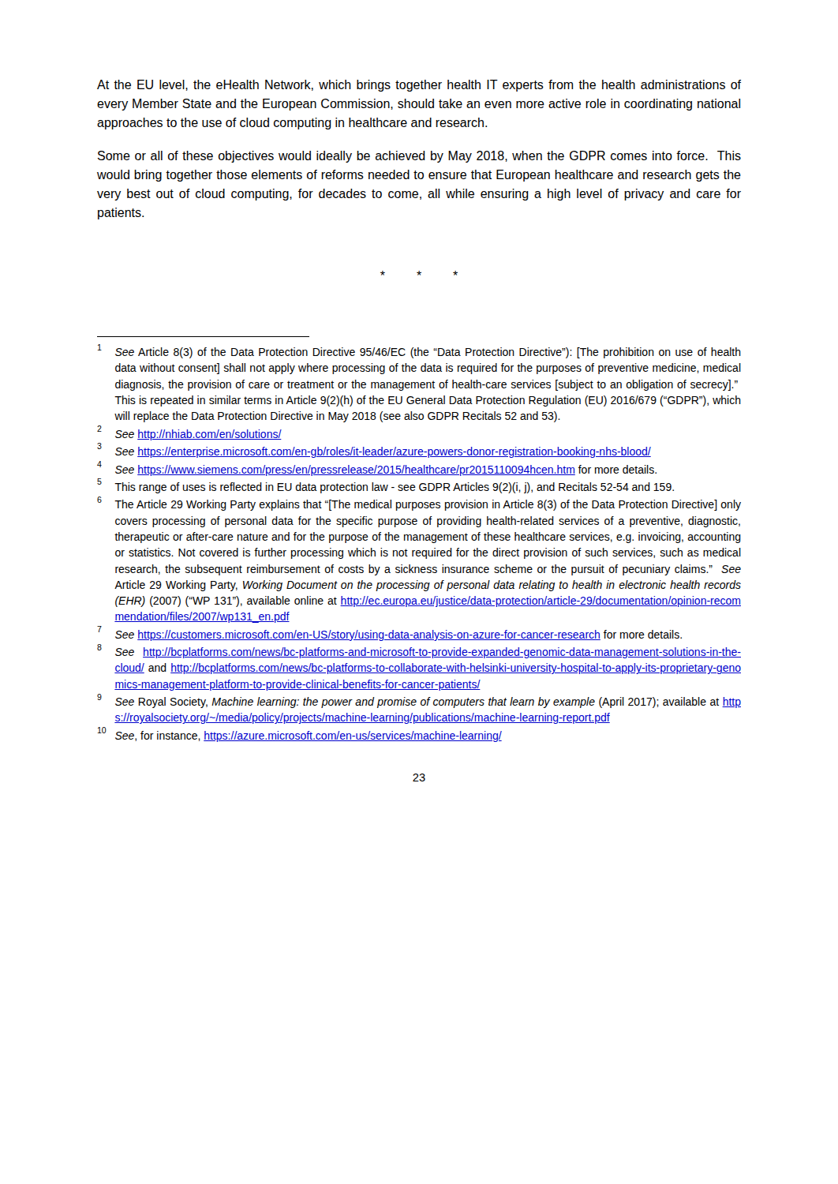At the EU level, the eHealth Network, which brings together health IT experts from the health administrations of every Member State and the European Commission, should take an even more active role in coordinating national approaches to the use of cloud computing in healthcare and research.
Some or all of these objectives would ideally be achieved by May 2018, when the GDPR comes into force. This would bring together those elements of reforms needed to ensure that European healthcare and research gets the very best out of cloud computing, for decades to come, all while ensuring a high level of privacy and care for patients.
***
See Article 8(3) of the Data Protection Directive 95/46/EC (the “Data Protection Directive”): [The prohibition on use of health data without consent] shall not apply where processing of the data is required for the purposes of preventive medicine, medical diagnosis, the provision of care or treatment or the management of health-care services [subject to an obligation of secrecy].” This is repeated in similar terms in Article 9(2)(h) of the EU General Data Protection Regulation (EU) 2016/679 (“GDPR”), which will replace the Data Protection Directive in May 2018 (see also GDPR Recitals 52 and 53).
See http://nhiab.com/en/solutions/
See https://enterprise.microsoft.com/en-gb/roles/it-leader/azure-powers-donor-registration-booking-nhs-blood/
See https://www.siemens.com/press/en/pressrelease/2015/healthcare/pr2015110094hcen.htm for more details.
This range of uses is reflected in EU data protection law - see GDPR Articles 9(2)(i, j), and Recitals 52-54 and 159.
The Article 29 Working Party explains that “[The medical purposes provision in Article 8(3) of the Data Protection Directive] only covers processing of personal data for the specific purpose of providing health-related services of a preventive, diagnostic, therapeutic or after-care nature and for the purpose of the management of these healthcare services, e.g. invoicing, accounting or statistics. Not covered is further processing which is not required for the direct provision of such services, such as medical research, the subsequent reimbursement of costs by a sickness insurance scheme or the pursuit of pecuniary claims.” See Article 29 Working Party, Working Document on the processing of personal data relating to health in electronic health records (EHR) (2007) (“WP 131”), available online at http://ec.europa.eu/justice/data-protection/article-29/documentation/opinion-recommendation/files/2007/wp131_en.pdf
See https://customers.microsoft.com/en-US/story/using-data-analysis-on-azure-for-cancer-research for more details.
See http://bcplatforms.com/news/bc-platforms-and-microsoft-to-provide-expanded-genomic-data-management-solutions-in-the-cloud/ and http://bcplatforms.com/news/bc-platforms-to-collaborate-with-helsinki-university-hospital-to-apply-its-proprietary-genomics-management-platform-to-provide-clinical-benefits-for-cancer-patients/
See Royal Society, Machine learning: the power and promise of computers that learn by example (April 2017); available at https://royalsociety.org/~/media/policy/projects/machine-learning/publications/machine-learning-report.pdf
See, for instance, https://azure.microsoft.com/en-us/services/machine-learning/
23